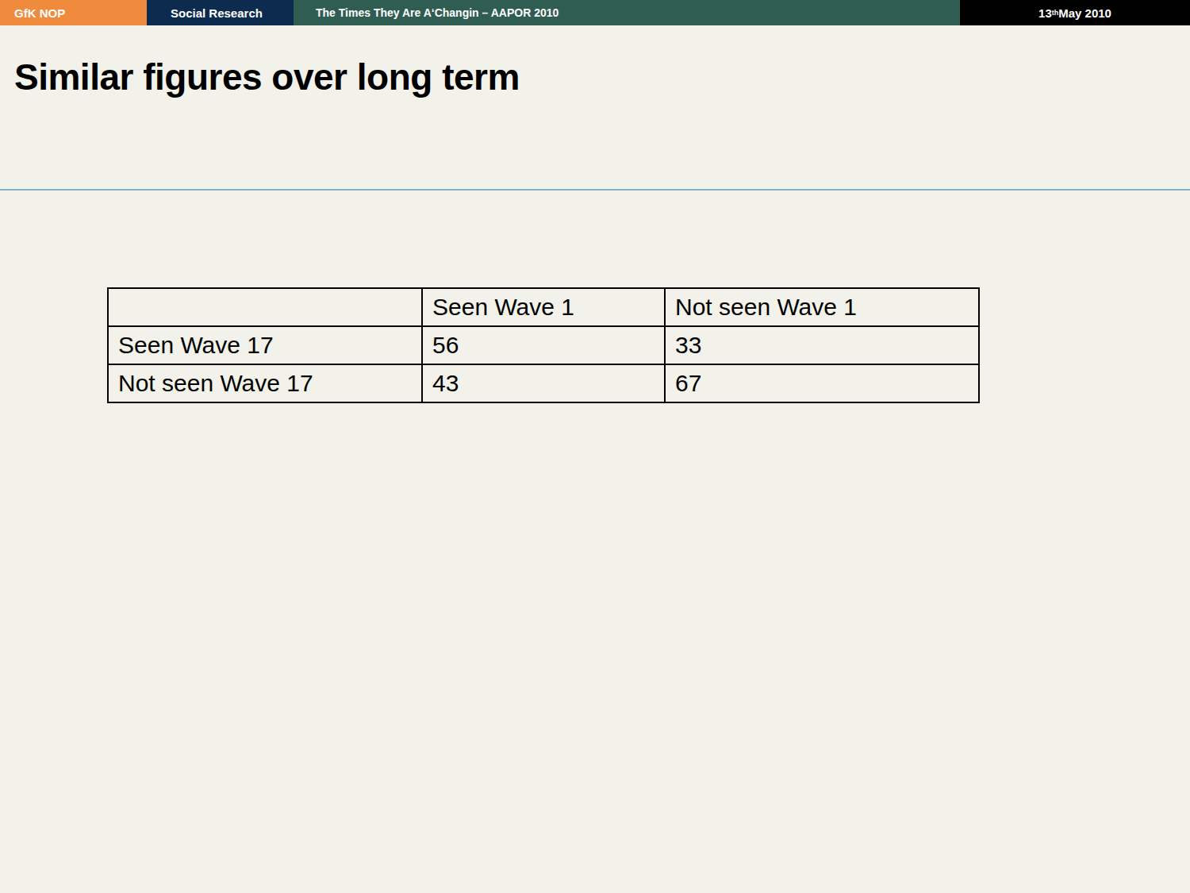GfK NOP
Social Research
The Times They Are A‘Changin – AAPOR 2010
13th May 2010
Similar figures over long term
| | Seen Wave 1 | Not seen Wave 1 |
| --- | --- | --- |
| Seen Wave 17 | 56 | 33 |
| Not seen Wave 17 | 43 | 67 |